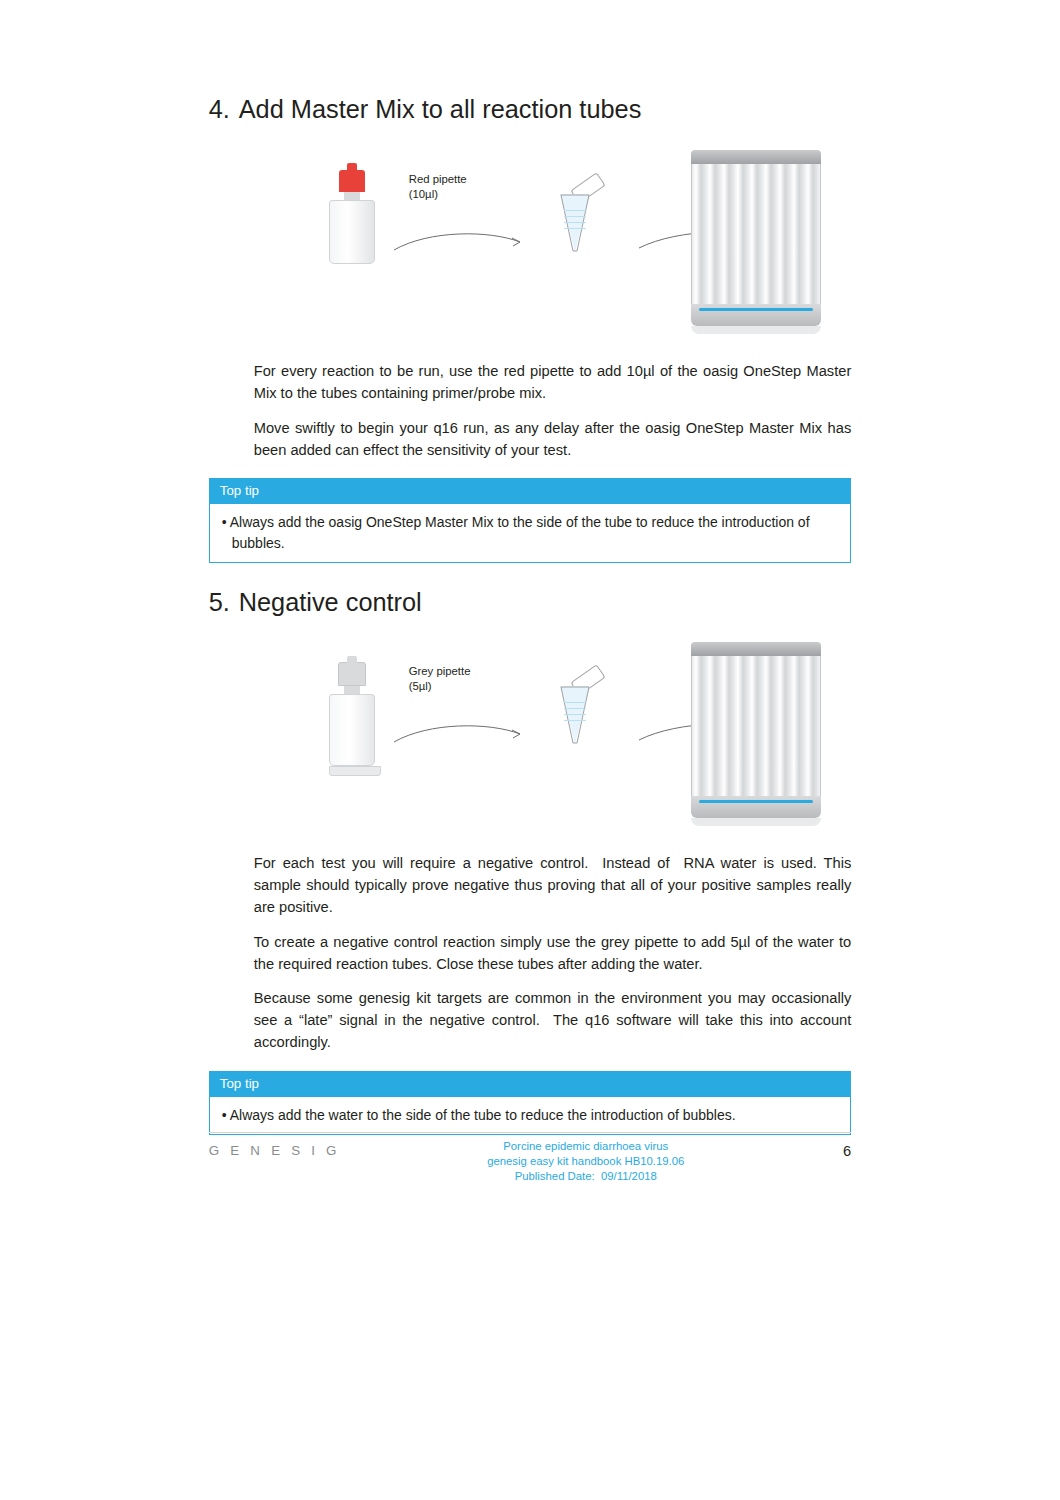4. Add Master Mix to all reaction tubes
Red pipette
(10µl)
For every reaction to be run, use the red pipette to add 10µl of the oasig OneStep Master Mix to the tubes containing primer/probe mix.
Move swiftly to begin your q16 run, as any delay after the oasig OneStep Master Mix has been added can effect the sensitivity of your test.
Top tip
• Always add the oasig OneStep Master Mix to the side of the tube to reduce the introduction of
bubbles.
5. Negative control
Grey pipette
(5µl)
For each test you will require a negative control. Instead of RNA water is used. This sample should typically prove negative thus proving that all of your positive samples really are positive.
To create a negative control reaction simply use the grey pipette to add 5µl of the water to the required reaction tubes. Close these tubes after adding the water.
Because some genesig kit targets are common in the environment you may occasionally see a “late” signal in the negative control. The q16 software will take this into account accordingly.
Top tip
• Always add the water to the side of the tube to reduce the introduction of bubbles.
G E N E S I G
Porcine epidemic diarrhoea virus
genesig easy kit handbook HB10.19.06
Published Date: 09/11/2018
6